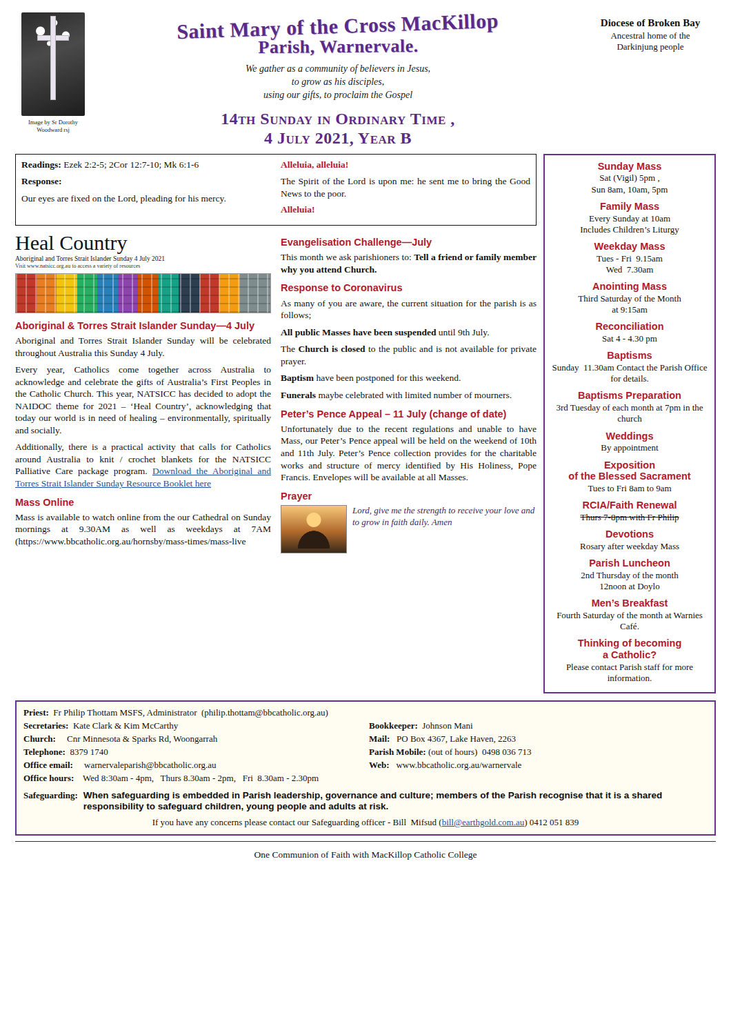Image by Sr Dorothy Woodward rsj
Saint Mary of the Cross MacKillop Parish, Warnervale.
We gather as a community of believers in Jesus,
to grow as his disciples,
using our gifts, to proclaim the Gospel
14th Sunday in Ordinary Time ,
4 July 2021, Year B
Diocese of Broken Bay
Ancestral home of the
Darkinjung people
Readings: Ezek 2:2-5; 2Cor 12:7-10; Mk 6:1-6
Response:
Our eyes are fixed on the Lord, pleading for his mercy.
Alleluia, alleluia!
The Spirit of the Lord is upon me: he sent me to bring the Good News to the poor.
Alleluia!
Heal Country
Aboriginal and Torres Strait Islander Sunday 4 July 2021 Visit www.natsicc.org.au to access a variety of resources
Aboriginal & Torres Strait Islander Sunday—4 July
Aboriginal and Torres Strait Islander Sunday will be celebrated throughout Australia this Sunday 4 July.
Every year, Catholics come together across Australia to acknowledge and celebrate the gifts of Australia’s First Peoples in the Catholic Church. This year, NATSICC has decided to adopt the NAIDOC theme for 2021 – ‘Heal Country’, acknowledging that today our world is in need of healing – environmentally, spiritually and socially.
Additionally, there is a practical activity that calls for Catholics around Australia to knit / crochet blankets for the NATSICC Palliative Care package program. Download the Aboriginal and Torres Strait Islander Sunday Resource Booklet here
Mass Online
Mass is available to watch online from the our Cathedral on Sunday mornings at 9.30AM as well as weekdays at 7AM (https://www.bbcatholic.org.au/hornsby/mass-times/mass-live
Evangelisation Challenge—July
This month we ask parishioners to: Tell a friend or family member why you attend Church.
Response to Coronavirus
As many of you are aware, the current situation for the parish is as follows;
All public Masses have been suspended until 9th July.
The Church is closed to the public and is not available for private prayer.
Baptism have been postponed for this weekend.
Funerals maybe celebrated with limited number of mourners.
Peter’s Pence Appeal – 11 July (change of date)
Unfortunately due to the recent regulations and unable to have Mass, our Peter’s Pence appeal will be held on the weekend of 10th and 11th July. Peter’s Pence collection provides for the charitable works and structure of mercy identified by His Holiness, Pope Francis. Envelopes will be available at all Masses.
Prayer
Lord, give me the strength to receive your love and to grow in faith daily. Amen
Sunday Mass
Sat (Vigil) 5pm ,
Sun 8am, 10am, 5pm
Family Mass
Every Sunday at 10am
Includes Children’s Liturgy
Weekday Mass
Tues - Fri 9.15am
Wed 7.30am
Anointing Mass
Third Saturday of the Month
at 9:15am
Reconciliation
Sat 4 - 4.30 pm
Baptisms
Sunday 11.30am Contact the Parish Office for details.
Baptisms Preparation
3rd Tuesday of each month at 7pm in the church
Weddings
By appointment
Exposition
of the Blessed Sacrament
Tues to Fri 8am to 9am
RCIA/Faith Renewal
Thurs 7-8pm with Fr Philip
Devotions
Rosary after weekday Mass
Parish Luncheon
2nd Thursday of the month
12noon at Doylo
Men’s Breakfast
Fourth Saturday of the month at Warnies Café.
Thinking of becoming
a Catholic?
Please contact Parish staff for more information.
Priest: Fr Philip Thottam MSFS, Administrator (philip.thottam@bbcatholic.org.au)
Secretaries: Kate Clark & Kim McCarthy
Bookkeeper: Johnson Mani
Church: Cnr Minnesota & Sparks Rd, Woongarrah
Mail: PO Box 4367, Lake Haven, 2263
Telephone: 8379 1740
Parish Mobile: (out of hours) 0498 036 713
Office email: warnervaleparish@bbcatholic.org.au
Web: www.bbcatholic.org.au/warnervale
Office hours: Wed 8:30am - 4pm, Thurs 8.30am - 2pm, Fri 8.30am - 2.30pm
Safeguarding:
When safeguarding is embedded in Parish leadership, governance and culture; members of the Parish recognise that it is a shared responsibility to safeguard children, young people and adults at risk.
If you have any concerns please contact our Safeguarding officer - Bill Mifsud (bill@earthgold.com.au) 0412 051 839
One Communion of Faith with MacKillop Catholic College